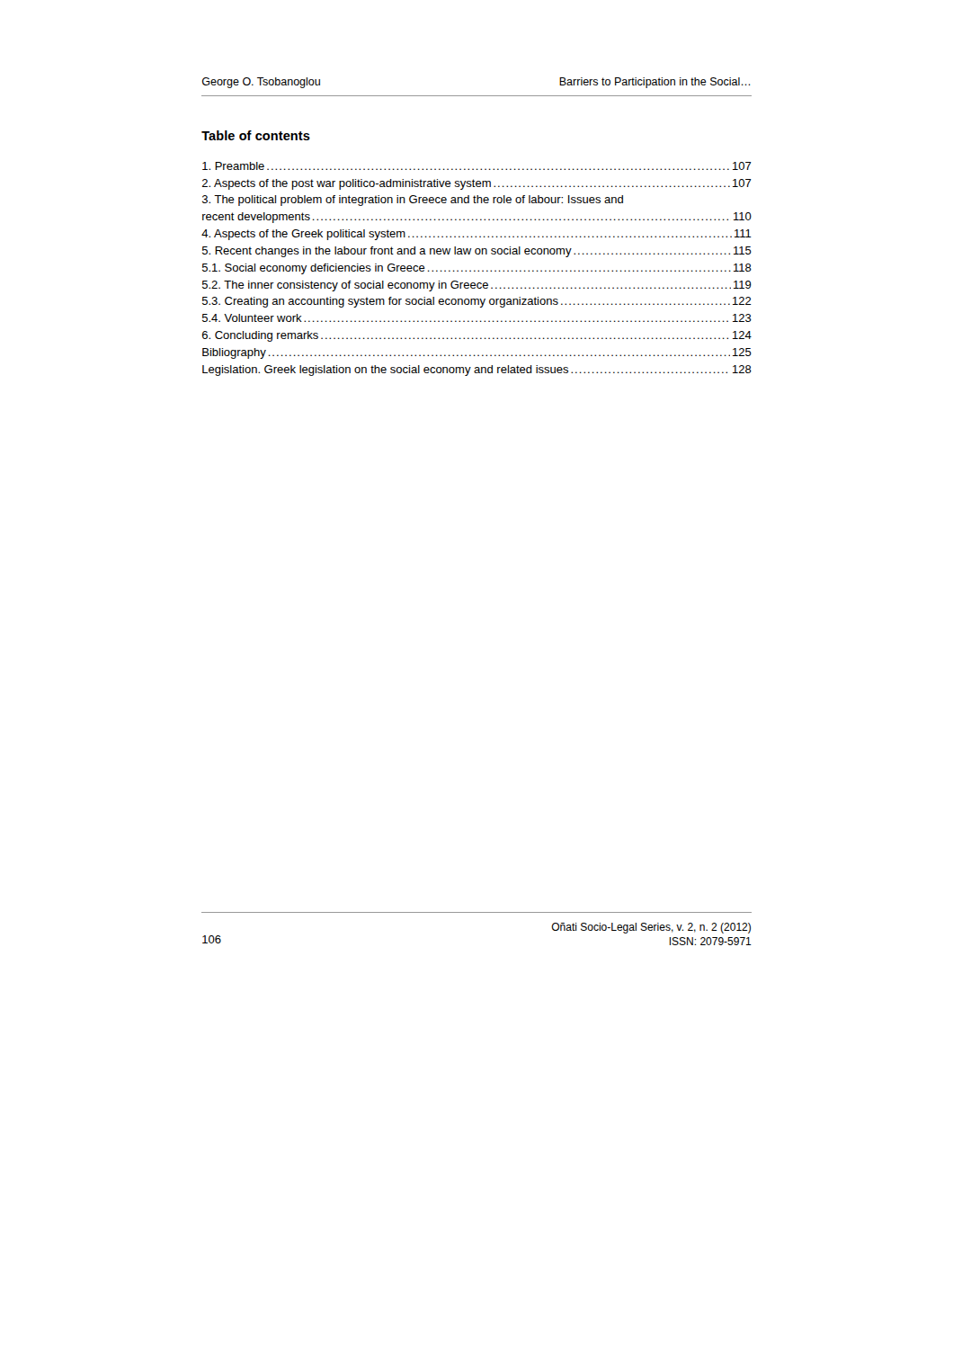George O. Tsobanoglou
Barriers to Participation in the Social…
Table of contents
1. Preamble 107
2. Aspects of the post war politico-administrative system 107
3. The political problem of integration in Greece and the role of labour: Issues and
recent developments 110
4. Aspects of the Greek political system 111
5. Recent changes in the labour front and a new law on social economy 115
5.1. Social economy deficiencies in Greece 118
5.2. The inner consistency of social economy in Greece 119
5.3. Creating an accounting system for social economy organizations 122
5.4. Volunteer work 123
6. Concluding remarks 124
Bibliography 125
Legislation. Greek legislation on the social economy and related issues 128
106
Oñati Socio-Legal Series, v. 2, n. 2 (2012)
ISSN: 2079-5971